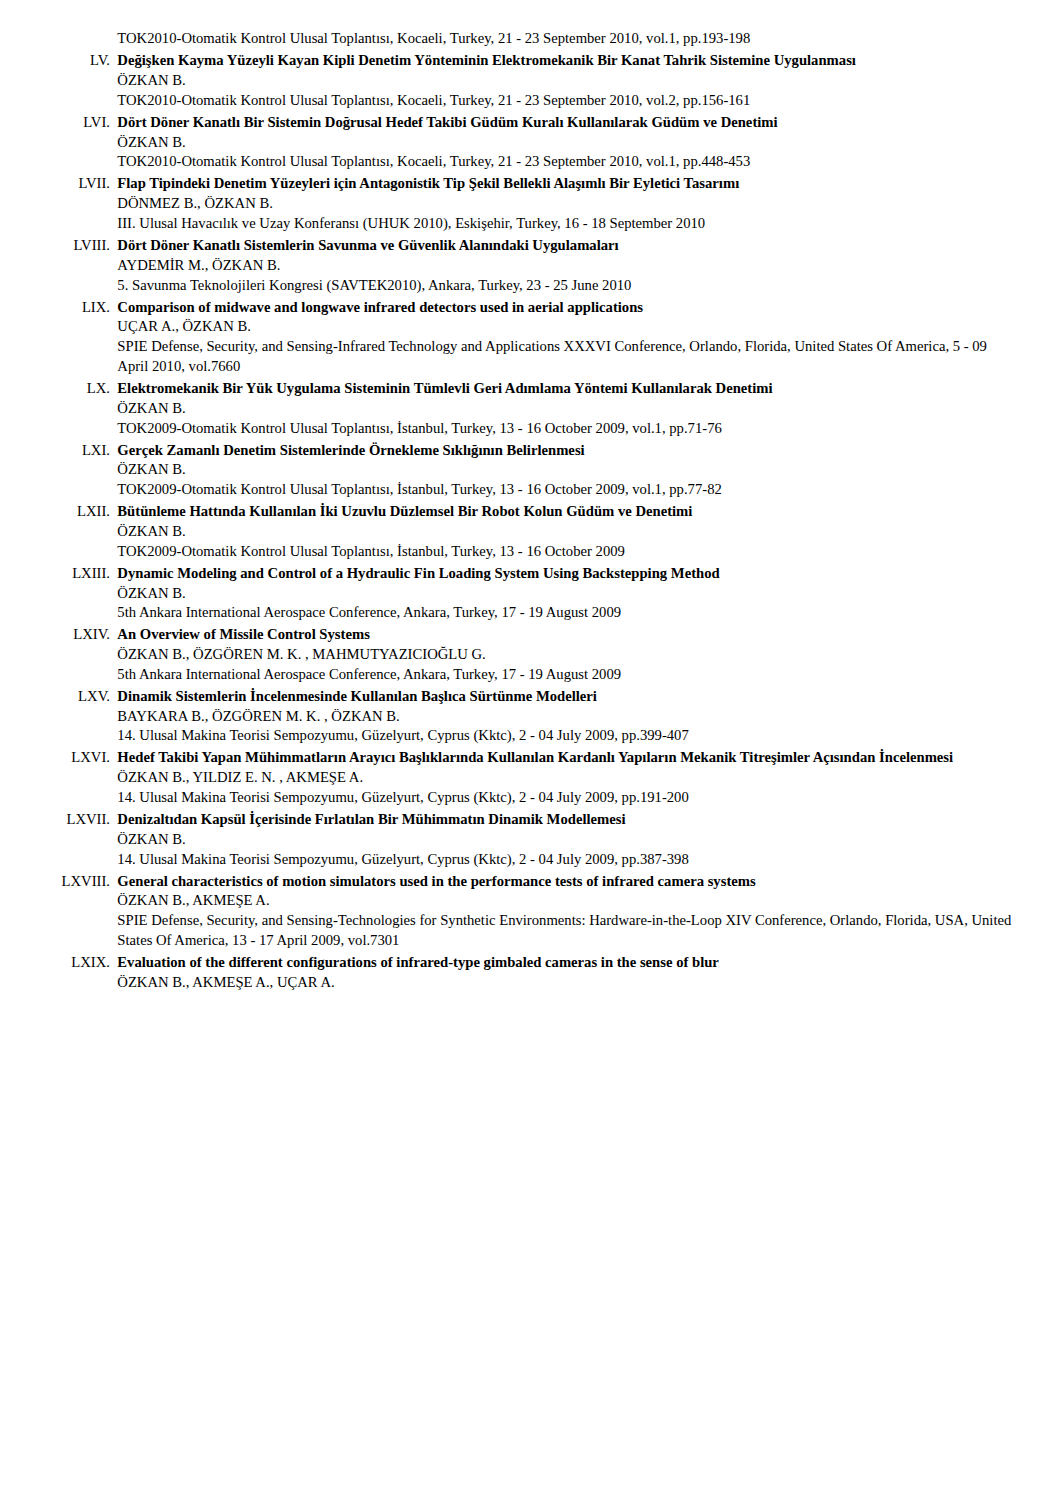TOK2010-Otomatik Kontrol Ulusal Toplantısı, Kocaeli, Turkey, 21 - 23 September 2010, vol.1, pp.193-198
LV.
Değişken Kayma Yüzeyli Kayan Kipli Denetim Yönteminin Elektromekanik Bir Kanat Tahrik Sistemine Uygulanması
ÖZKAN B.
TOK2010-Otomatik Kontrol Ulusal Toplantısı, Kocaeli, Turkey, 21 - 23 September 2010, vol.2, pp.156-161
LVI.
Dört Döner Kanatlı Bir Sistemin Doğrusal Hedef Takibi Güdüm Kuralı Kullanılarak Güdüm ve Denetimi
ÖZKAN B.
TOK2010-Otomatik Kontrol Ulusal Toplantısı, Kocaeli, Turkey, 21 - 23 September 2010, vol.1, pp.448-453
LVII.
Flap Tipindeki Denetim Yüzeyleri için Antagonistik Tip Şekil Bellekli Alaşımlı Bir Eyletici Tasarımı
DÖNMEZ B., ÖZKAN B.
III. Ulusal Havacılık ve Uzay Konferansı (UHUK 2010), Eskişehir, Turkey, 16 - 18 September 2010
LVIII.
Dört Döner Kanatlı Sistemlerin Savunma ve Güvenlik Alanındaki Uygulamaları
AYDEMİR M., ÖZKAN B.
5. Savunma Teknolojileri Kongresi (SAVTEK2010), Ankara, Turkey, 23 - 25 June 2010
LIX.
Comparison of midwave and longwave infrared detectors used in aerial applications
UÇAR A., ÖZKAN B.
SPIE Defense, Security, and Sensing-Infrared Technology and Applications XXXVI Conference, Orlando, Florida, United States Of America, 5 - 09 April 2010, vol.7660
LX.
Elektromekanik Bir Yük Uygulama Sisteminin Tümlevli Geri Adımlama Yöntemi Kullanılarak Denetimi
ÖZKAN B.
TOK2009-Otomatik Kontrol Ulusal Toplantısı, İstanbul, Turkey, 13 - 16 October 2009, vol.1, pp.71-76
LXI.
Gerçek Zamanlı Denetim Sistemlerinde Örnekleme Sıklığının Belirlenmesi
ÖZKAN B.
TOK2009-Otomatik Kontrol Ulusal Toplantısı, İstanbul, Turkey, 13 - 16 October 2009, vol.1, pp.77-82
LXII.
Bütünleme Hattında Kullanılan İki Uzuvlu Düzlemsel Bir Robot Kolun Güdüm ve Denetimi
ÖZKAN B.
TOK2009-Otomatik Kontrol Ulusal Toplantısı, İstanbul, Turkey, 13 - 16 October 2009
LXIII.
Dynamic Modeling and Control of a Hydraulic Fin Loading System Using Backstepping Method
ÖZKAN B.
5th Ankara International Aerospace Conference, Ankara, Turkey, 17 - 19 August 2009
LXIV.
An Overview of Missile Control Systems
ÖZKAN B., ÖZGÖREN M. K. , MAHMUTYAZICIOĞLU G.
5th Ankara International Aerospace Conference, Ankara, Turkey, 17 - 19 August 2009
LXV.
Dinamik Sistemlerin İncelenmesinde Kullanılan Başlıca Sürtünme Modelleri
BAYKARA B., ÖZGÖREN M. K. , ÖZKAN B.
14. Ulusal Makina Teorisi Sempozyumu, Güzelyurt, Cyprus (Kktc), 2 - 04 July 2009, pp.399-407
LXVI.
Hedef Takibi Yapan Mühimmatların Arayıcı Başlıklarında Kullanılan Kardanlı Yapıların Mekanik Titreşimler Açısından İncelenmesi
ÖZKAN B., YILDIZ E. N. , AKMEŞE A.
14. Ulusal Makina Teorisi Sempozyumu, Güzelyurt, Cyprus (Kktc), 2 - 04 July 2009, pp.191-200
LXVII.
Denizaltıdan Kapsül İçerisinde Fırlatılan Bir Mühimmatın Dinamik Modellemesi
ÖZKAN B.
14. Ulusal Makina Teorisi Sempozyumu, Güzelyurt, Cyprus (Kktc), 2 - 04 July 2009, pp.387-398
LXVIII.
General characteristics of motion simulators used in the performance tests of infrared camera systems
ÖZKAN B., AKMEŞE A.
SPIE Defense, Security, and Sensing-Technologies for Synthetic Environments: Hardware-in-the-Loop XIV Conference, Orlando, Florida, USA, United States Of America, 13 - 17 April 2009, vol.7301
LXIX.
Evaluation of the different configurations of infrared-type gimbaled cameras in the sense of blur
ÖZKAN B., AKMEŞE A., UÇAR A.